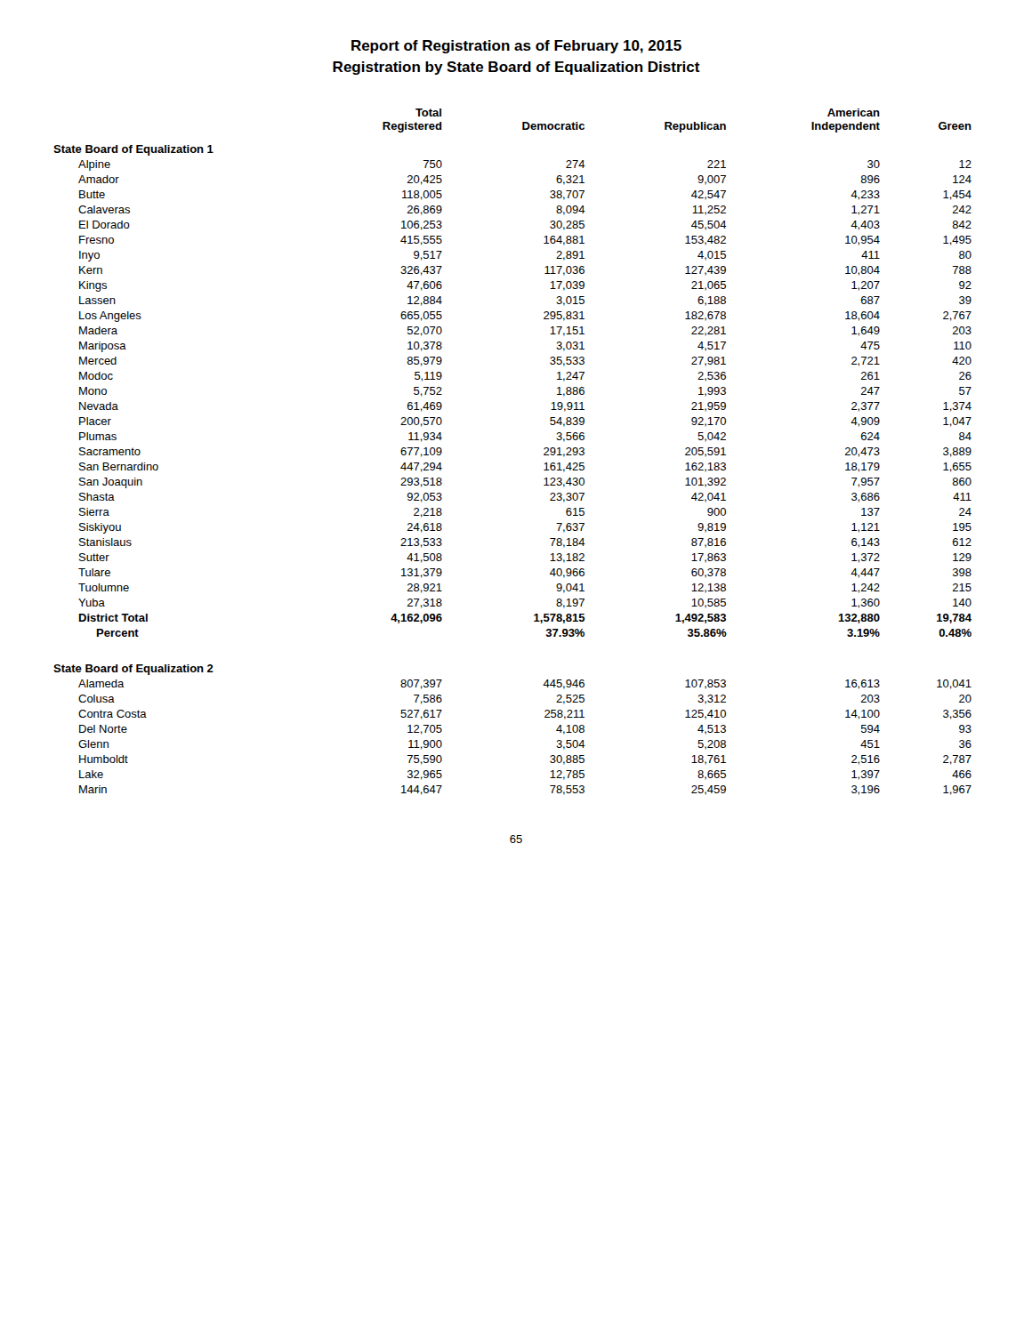Report of Registration as of February 10, 2015
Registration by State Board of Equalization District
| | Total Registered | Democratic | Republican | American Independent | Green |
| --- | --- | --- | --- | --- | --- |
| State Board of Equalization 1 |
| Alpine | 750 | 274 | 221 | 30 | 12 |
| Amador | 20,425 | 6,321 | 9,007 | 896 | 124 |
| Butte | 118,005 | 38,707 | 42,547 | 4,233 | 1,454 |
| Calaveras | 26,869 | 8,094 | 11,252 | 1,271 | 242 |
| El Dorado | 106,253 | 30,285 | 45,504 | 4,403 | 842 |
| Fresno | 415,555 | 164,881 | 153,482 | 10,954 | 1,495 |
| Inyo | 9,517 | 2,891 | 4,015 | 411 | 80 |
| Kern | 326,437 | 117,036 | 127,439 | 10,804 | 788 |
| Kings | 47,606 | 17,039 | 21,065 | 1,207 | 92 |
| Lassen | 12,884 | 3,015 | 6,188 | 687 | 39 |
| Los Angeles | 665,055 | 295,831 | 182,678 | 18,604 | 2,767 |
| Madera | 52,070 | 17,151 | 22,281 | 1,649 | 203 |
| Mariposa | 10,378 | 3,031 | 4,517 | 475 | 110 |
| Merced | 85,979 | 35,533 | 27,981 | 2,721 | 420 |
| Modoc | 5,119 | 1,247 | 2,536 | 261 | 26 |
| Mono | 5,752 | 1,886 | 1,993 | 247 | 57 |
| Nevada | 61,469 | 19,911 | 21,959 | 2,377 | 1,374 |
| Placer | 200,570 | 54,839 | 92,170 | 4,909 | 1,047 |
| Plumas | 11,934 | 3,566 | 5,042 | 624 | 84 |
| Sacramento | 677,109 | 291,293 | 205,591 | 20,473 | 3,889 |
| San Bernardino | 447,294 | 161,425 | 162,183 | 18,179 | 1,655 |
| San Joaquin | 293,518 | 123,430 | 101,392 | 7,957 | 860 |
| Shasta | 92,053 | 23,307 | 42,041 | 3,686 | 411 |
| Sierra | 2,218 | 615 | 900 | 137 | 24 |
| Siskiyou | 24,618 | 7,637 | 9,819 | 1,121 | 195 |
| Stanislaus | 213,533 | 78,184 | 87,816 | 6,143 | 612 |
| Sutter | 41,508 | 13,182 | 17,863 | 1,372 | 129 |
| Tulare | 131,379 | 40,966 | 60,378 | 4,447 | 398 |
| Tuolumne | 28,921 | 9,041 | 12,138 | 1,242 | 215 |
| Yuba | 27,318 | 8,197 | 10,585 | 1,360 | 140 |
| District Total | 4,162,096 | 1,578,815 | 1,492,583 | 132,880 | 19,784 |
| Percent | | 37.93% | 35.86% | 3.19% | 0.48% |
| State Board of Equalization 2 |
| Alameda | 807,397 | 445,946 | 107,853 | 16,613 | 10,041 |
| Colusa | 7,586 | 2,525 | 3,312 | 203 | 20 |
| Contra Costa | 527,617 | 258,211 | 125,410 | 14,100 | 3,356 |
| Del Norte | 12,705 | 4,108 | 4,513 | 594 | 93 |
| Glenn | 11,900 | 3,504 | 5,208 | 451 | 36 |
| Humboldt | 75,590 | 30,885 | 18,761 | 2,516 | 2,787 |
| Lake | 32,965 | 12,785 | 8,665 | 1,397 | 466 |
| Marin | 144,647 | 78,553 | 25,459 | 3,196 | 1,967 |
65